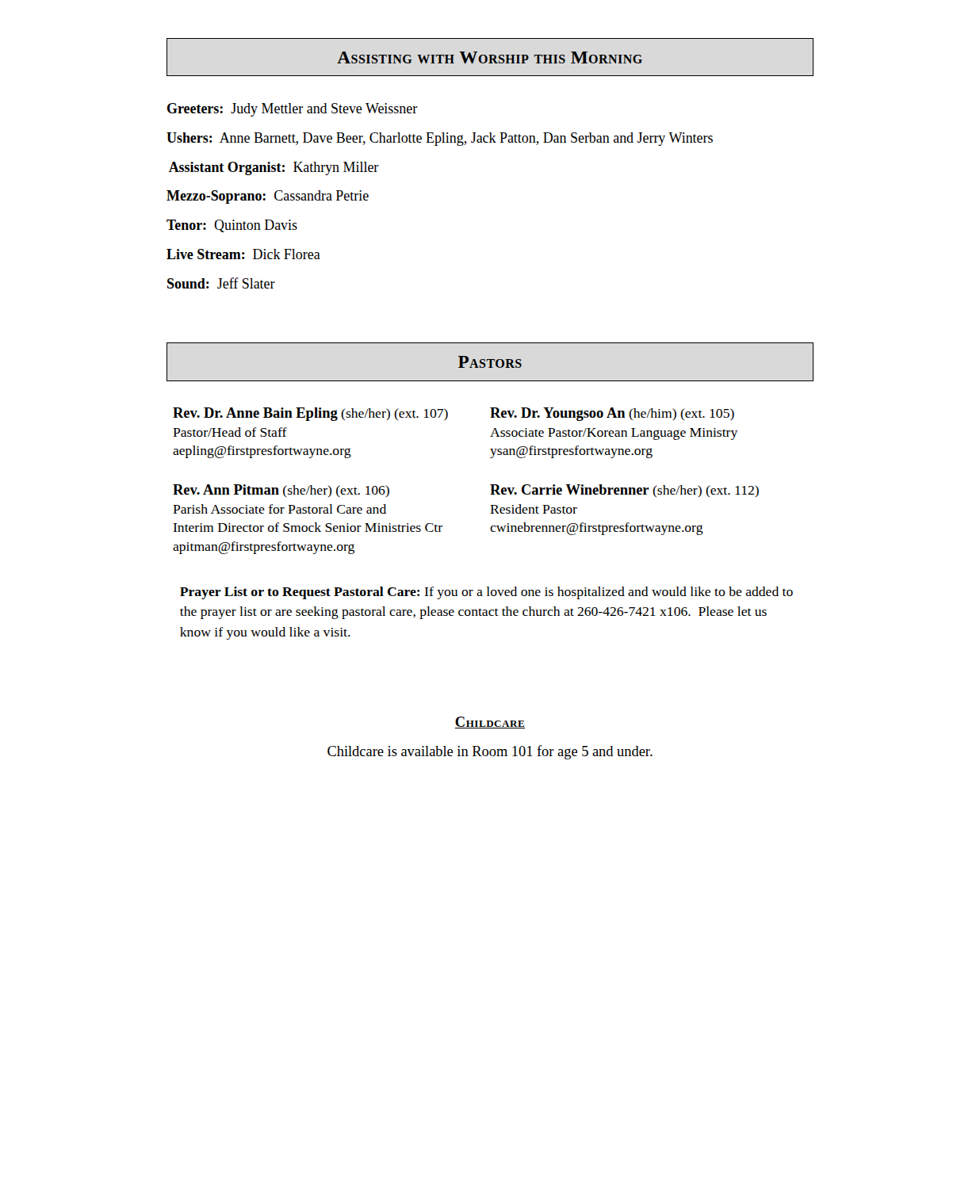Assisting with Worship this Morning
Greeters: Judy Mettler and Steve Weissner
Ushers: Anne Barnett, Dave Beer, Charlotte Epling, Jack Patton, Dan Serban and Jerry Winters
Assistant Organist: Kathryn Miller
Mezzo-Soprano: Cassandra Petrie
Tenor: Quinton Davis
Live Stream: Dick Florea
Sound: Jeff Slater
Pastors
| Rev. Dr. Anne Bain Epling (she/her) (ext. 107) Pastor/Head of Staff aepling@firstpresfortwayne.org | Rev. Dr. Youngsoo An (he/him) (ext. 105) Associate Pastor/Korean Language Ministry ysan@firstpresfortwayne.org |
| Rev. Ann Pitman (she/her) (ext. 106) Parish Associate for Pastoral Care and Interim Director of Smock Senior Ministries Ctr apitman@firstpresfortwayne.org | Rev. Carrie Winebrenner (she/her) (ext. 112) Resident Pastor cwinebrenner@firstpresfortwayne.org |
Prayer List or to Request Pastoral Care: If you or a loved one is hospitalized and would like to be added to the prayer list or are seeking pastoral care, please contact the church at 260-426-7421 x106. Please let us know if you would like a visit.
Childcare
Childcare is available in Room 101 for age 5 and under.